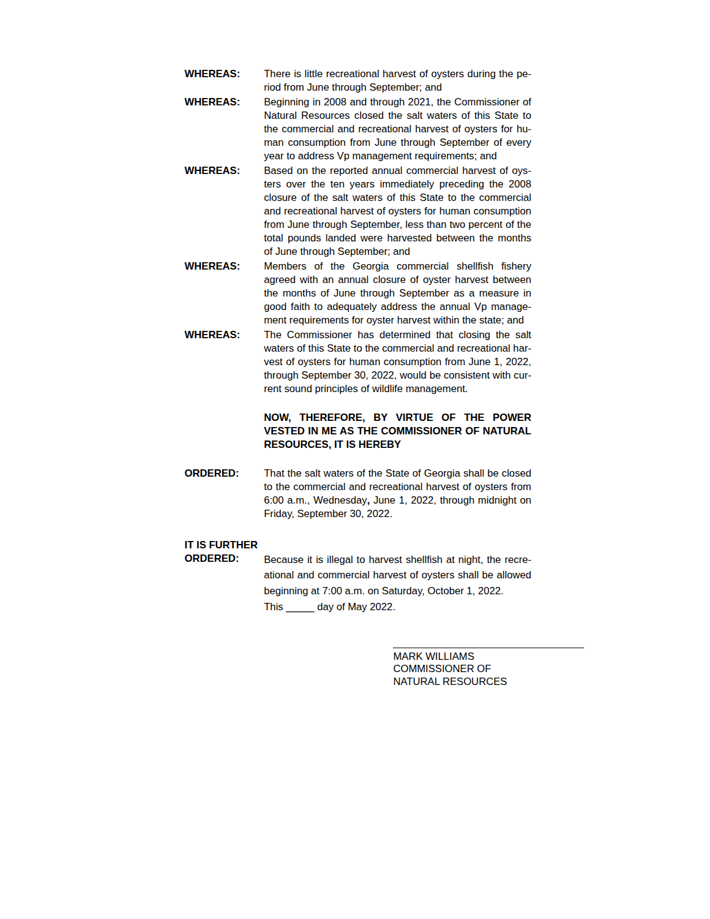| WHEREAS: | There is little recreational harvest of oysters during the period from June through September; and |
| WHEREAS: | Beginning in 2008 and through 2021, the Commissioner of Natural Resources closed the salt waters of this State to the commercial and recreational harvest of oysters for human consumption from June through September of every year to address Vp management requirements; and |
| WHEREAS: | Based on the reported annual commercial harvest of oysters over the ten years immediately preceding the 2008 closure of the salt waters of this State to the commercial and recreational harvest of oysters for human consumption from June through September, less than two percent of the total pounds landed were harvested between the months of June through September; and |
| WHEREAS: | Members of the Georgia commercial shellfish fishery agreed with an annual closure of oyster harvest between the months of June through September as a measure in good faith to adequately address the annual Vp management requirements for oyster harvest within the state; and |
| WHEREAS: | The Commissioner has determined that closing the salt waters of this State to the commercial and recreational harvest of oysters for human consumption from June 1, 2022, through September 30, 2022, would be consistent with current sound principles of wildlife management. |
| | NOW, THEREFORE, BY VIRTUE OF THE POWER VESTED IN ME AS THE COMMISSIONER OF NATURAL RESOURCES, IT IS HEREBY |
| ORDERED: | That the salt waters of the State of Georgia shall be closed to the commercial and recreational harvest of oysters from 6:00 a.m., Wednesday , June 1, 2022, through midnight on Friday, September 30, 2022. |
IT IS FURTHER
| ORDERED: | Because it is illegal to harvest shellfish at night, the recreational and commercial harvest of oysters shall be allowed beginning at 7:00 a.m. on Saturday, October 1, 2022. |
| | This _____ day of May 2022. |
MARK WILLIAMS
COMMISSIONER OF NATURAL RESOURCES